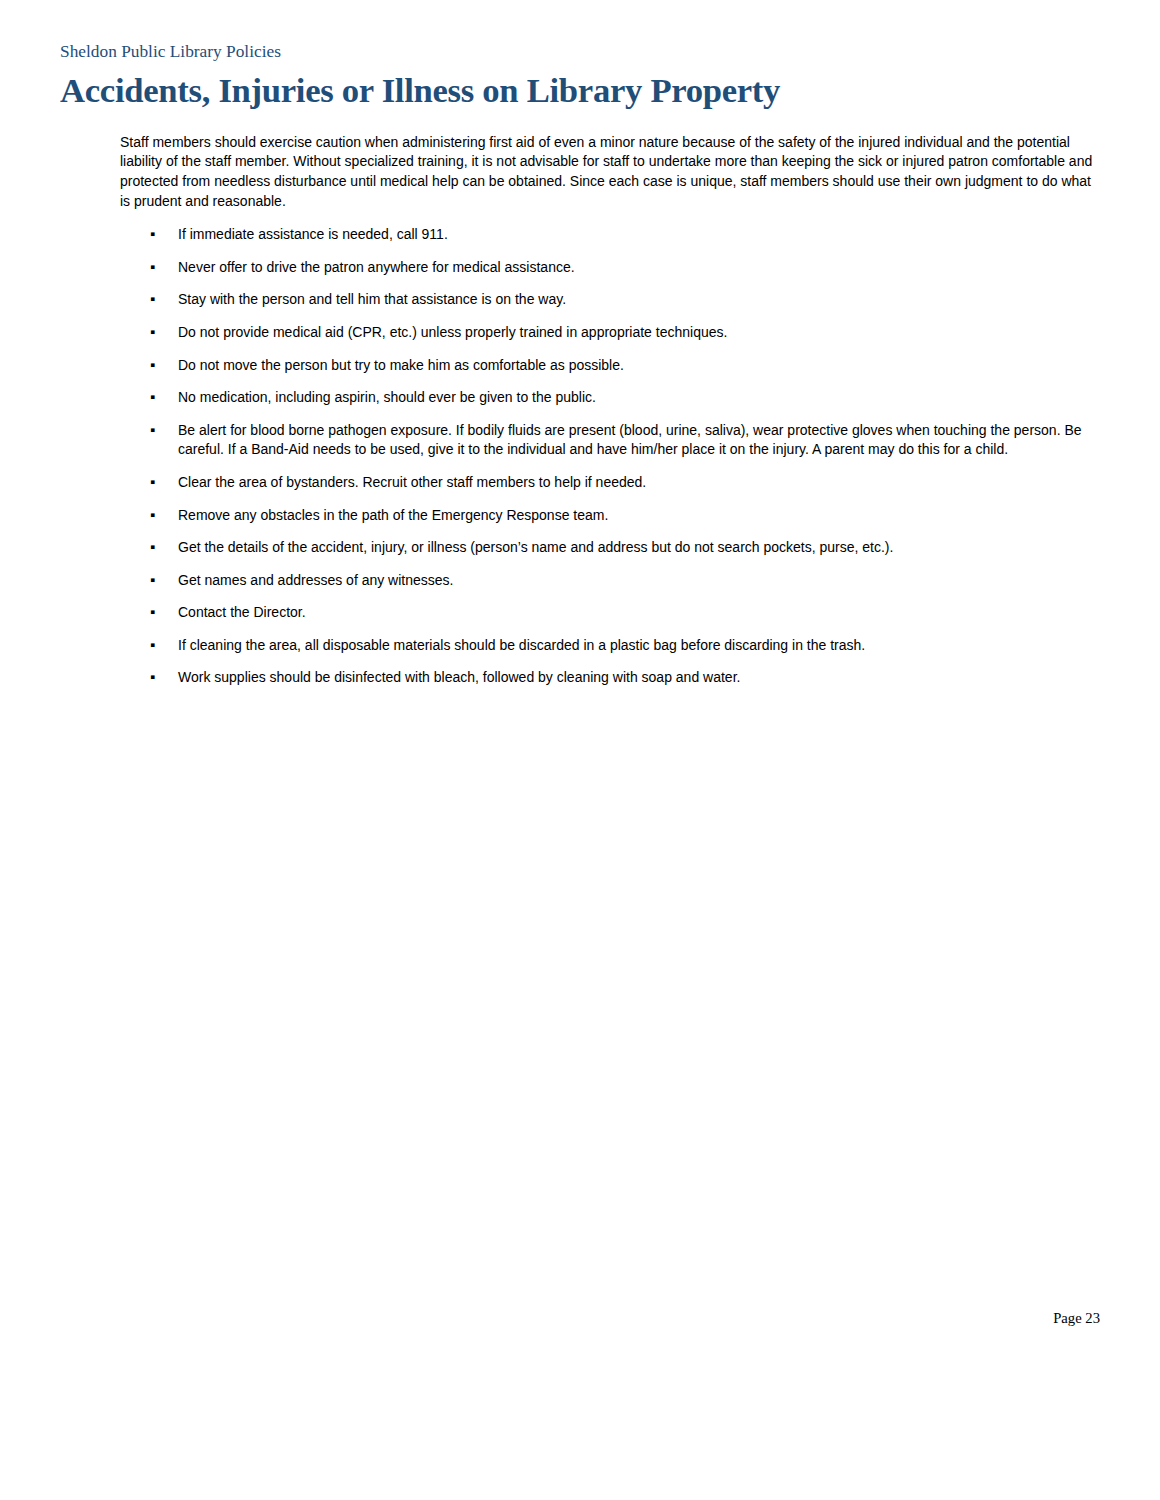Sheldon Public Library Policies
Accidents, Injuries or Illness on Library Property
Staff members should exercise caution when administering first aid of even a minor nature because of the safety of the injured individual and the potential liability of the staff member. Without specialized training, it is not advisable for staff to undertake more than keeping the sick or injured patron comfortable and protected from needless disturbance until medical help can be obtained. Since each case is unique, staff members should use their own judgment to do what is prudent and reasonable.
If immediate assistance is needed, call 911.
Never offer to drive the patron anywhere for medical assistance.
Stay with the person and tell him that assistance is on the way.
Do not provide medical aid (CPR, etc.) unless properly trained in appropriate techniques.
Do not move the person but try to make him as comfortable as possible.
No medication, including aspirin, should ever be given to the public.
Be alert for blood borne pathogen exposure. If bodily fluids are present (blood, urine, saliva), wear protective gloves when touching the person. Be careful. If a Band-Aid needs to be used, give it to the individual and have him/her place it on the injury. A parent may do this for a child.
Clear the area of bystanders. Recruit other staff members to help if needed.
Remove any obstacles in the path of the Emergency Response team.
Get the details of the accident, injury, or illness (person’s name and address but do not search pockets, purse, etc.).
Get names and addresses of any witnesses.
Contact the Director.
If cleaning the area, all disposable materials should be discarded in a plastic bag before discarding in the trash.
Work supplies should be disinfected with bleach, followed by cleaning with soap and water.
Page 23